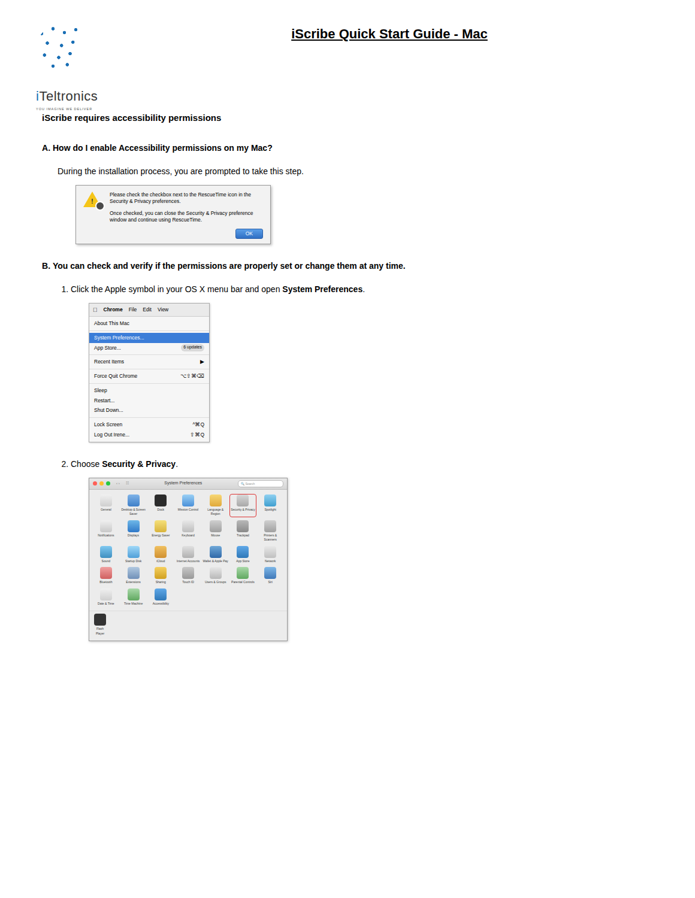iTeltronics
YOU IMAGINE WE DELIVER
iScribe Quick Start Guide - Mac
iScribe requires accessibility permissions
How do I enable Accessibility permissions on my Mac?
During the installation process, you are prompted to take this step.
!
Please check the checkbox next to the RescueTime icon in the Security & Privacy preferences.
Once checked, you can close the Security & Privacy preference window and continue using RescueTime.
OK
You can check and verify if the permissions are properly set or change them at any time.
Click the Apple symbol in your OS X menu bar and open System Preferences.
 Chrome File Edit View
About This Mac
System Preferences...
App Store... 6 updates
Recent Items▶
Force Quit Chrome⌥⇧⌘⌫
Sleep
Restart...
Shut Down...
Lock Screen^⌘Q
Log Out Irene...⇧⌘Q
Choose Security & Privacy.
‹ › ☷ System Preferences 🔍 Search
General
Desktop & Screen Saver
Dock
Mission Control
Language & Region
Security & Privacy
Spotlight
Notifications
Displays
Energy Saver
Keyboard
Mouse
Trackpad
Printers & Scanners
Sound
Startup Disk
iCloud
Internet Accounts
Wallet & Apple Pay
App Store
Network
Bluetooth
Extensions
Sharing
Touch ID
Users & Groups
Parental Controls
Siri
Date & Time
Time Machine
Accessibility
Flash Player